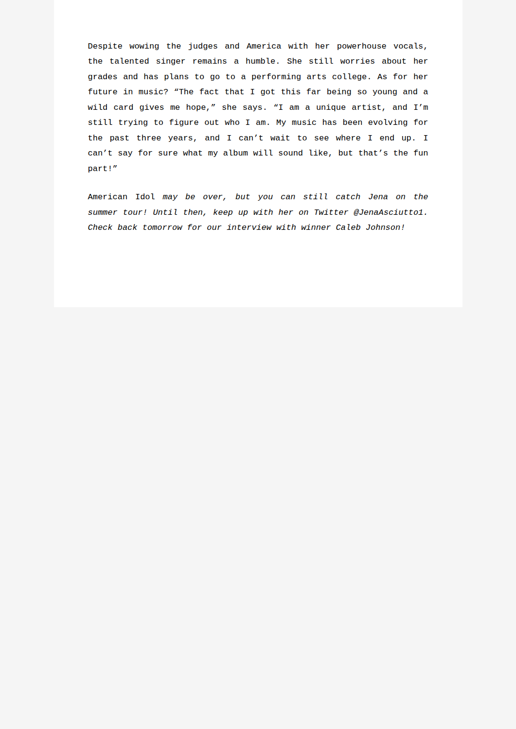Despite wowing the judges and America with her powerhouse vocals, the talented singer remains a humble. She still worries about her grades and has plans to go to a performing arts college. As for her future in music? “The fact that I got this far being so young and a wild card gives me hope,” she says. “I am a unique artist, and I’m still trying to figure out who I am. My music has been evolving for the past three years, and I can’t wait to see where I end up. I can’t say for sure what my album will sound like, but that’s the fun part!”
American Idol may be over, but you can still catch Jena on the summer tour! Until then, keep up with her on Twitter @JenaAsciutto1. Check back tomorrow for our interview with winner Caleb Johnson!